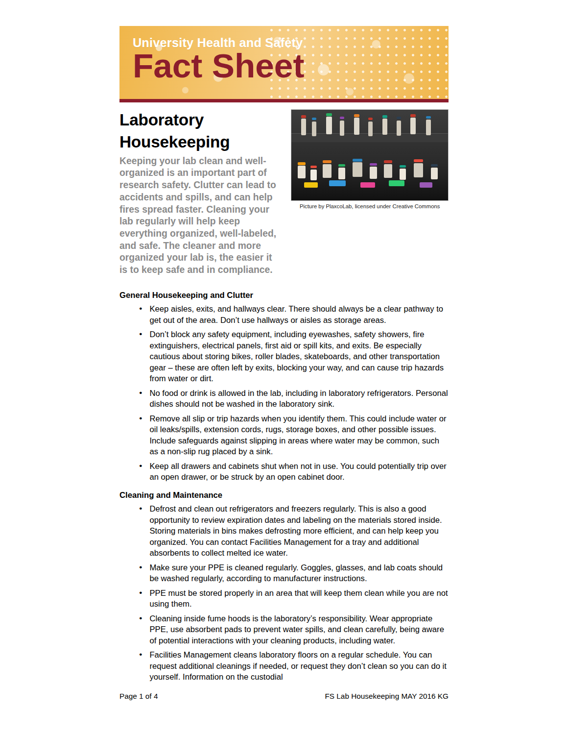University Health and Safety
Fact Sheet
Laboratory Housekeeping
Keeping your lab clean and well-organized is an important part of research safety. Clutter can lead to accidents and spills, and can help fires spread faster. Cleaning your lab regularly will help keep everything organized, well-labeled, and safe. The cleaner and more organized your lab is, the easier it is to keep safe and in compliance.
Picture by PlaxcoLab, licensed under Creative Commons
General Housekeeping and Clutter
Keep aisles, exits, and hallways clear. There should always be a clear pathway to get out of the area. Don’t use hallways or aisles as storage areas.
Don’t block any safety equipment, including eyewashes, safety showers, fire extinguishers, electrical panels, first aid or spill kits, and exits. Be especially cautious about storing bikes, roller blades, skateboards, and other transportation gear – these are often left by exits, blocking your way, and can cause trip hazards from water or dirt.
No food or drink is allowed in the lab, including in laboratory refrigerators. Personal dishes should not be washed in the laboratory sink.
Remove all slip or trip hazards when you identify them. This could include water or oil leaks/spills, extension cords, rugs, storage boxes, and other possible issues. Include safeguards against slipping in areas where water may be common, such as a non-slip rug placed by a sink.
Keep all drawers and cabinets shut when not in use. You could potentially trip over an open drawer, or be struck by an open cabinet door.
Cleaning and Maintenance
Defrost and clean out refrigerators and freezers regularly. This is also a good opportunity to review expiration dates and labeling on the materials stored inside. Storing materials in bins makes defrosting more efficient, and can help keep you organized. You can contact Facilities Management for a tray and additional absorbents to collect melted ice water.
Make sure your PPE is cleaned regularly. Goggles, glasses, and lab coats should be washed regularly, according to manufacturer instructions.
PPE must be stored properly in an area that will keep them clean while you are not using them.
Cleaning inside fume hoods is the laboratory’s responsibility. Wear appropriate PPE, use absorbent pads to prevent water spills, and clean carefully, being aware of potential interactions with your cleaning products, including water.
Facilities Management cleans laboratory floors on a regular schedule. You can request additional cleanings if needed, or request they don’t clean so you can do it yourself. Information on the custodial
Page 1 of 4 FS Lab Housekeeping MAY 2016 KG